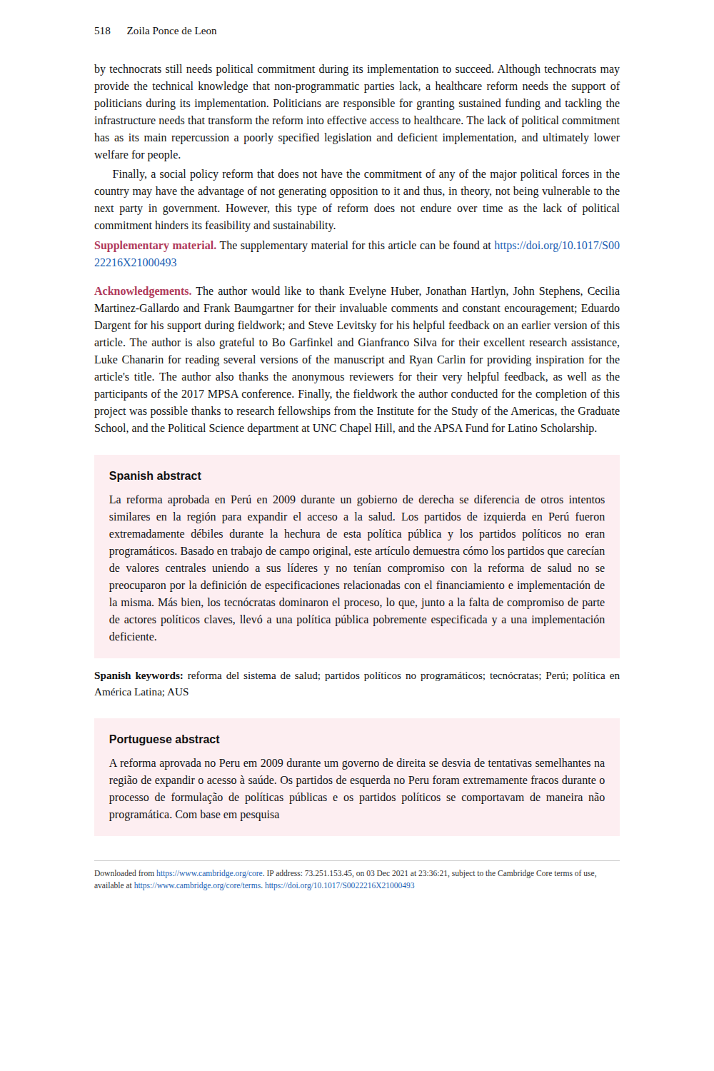518 Zoila Ponce de Leon
by technocrats still needs political commitment during its implementation to succeed. Although technocrats may provide the technical knowledge that non-programmatic parties lack, a healthcare reform needs the support of politicians during its implementation. Politicians are responsible for granting sustained funding and tackling the infrastructure needs that transform the reform into effective access to healthcare. The lack of political commitment has as its main repercussion a poorly specified legislation and deficient implementation, and ultimately lower welfare for people.
Finally, a social policy reform that does not have the commitment of any of the major political forces in the country may have the advantage of not generating opposition to it and thus, in theory, not being vulnerable to the next party in government. However, this type of reform does not endure over time as the lack of political commitment hinders its feasibility and sustainability.
Supplementary material. The supplementary material for this article can be found at https://doi.org/10.1017/S0022216X21000493
Acknowledgements. The author would like to thank Evelyne Huber, Jonathan Hartlyn, John Stephens, Cecilia Martinez-Gallardo and Frank Baumgartner for their invaluable comments and constant encouragement; Eduardo Dargent for his support during fieldwork; and Steve Levitsky for his helpful feedback on an earlier version of this article. The author is also grateful to Bo Garfinkel and Gianfranco Silva for their excellent research assistance, Luke Chanarin for reading several versions of the manuscript and Ryan Carlin for providing inspiration for the article's title. The author also thanks the anonymous reviewers for their very helpful feedback, as well as the participants of the 2017 MPSA conference. Finally, the fieldwork the author conducted for the completion of this project was possible thanks to research fellowships from the Institute for the Study of the Americas, the Graduate School, and the Political Science department at UNC Chapel Hill, and the APSA Fund for Latino Scholarship.
Spanish abstract
La reforma aprobada en Perú en 2009 durante un gobierno de derecha se diferencia de otros intentos similares en la región para expandir el acceso a la salud. Los partidos de izquierda en Perú fueron extremadamente débiles durante la hechura de esta política pública y los partidos políticos no eran programáticos. Basado en trabajo de campo original, este artículo demuestra cómo los partidos que carecían de valores centrales uniendo a sus líderes y no tenían compromiso con la reforma de salud no se preocuparon por la definición de especificaciones relacionadas con el financiamiento e implementación de la misma. Más bien, los tecnócratas dominaron el proceso, lo que, junto a la falta de compromiso de parte de actores políticos claves, llevó a una política pública pobremente especificada y a una implementación deficiente.
Spanish keywords: reforma del sistema de salud; partidos políticos no programáticos; tecnócratas; Perú; política en América Latina; AUS
Portuguese abstract
A reforma aprovada no Peru em 2009 durante um governo de direita se desvia de tentativas semelhantes na região de expandir o acesso à saúde. Os partidos de esquerda no Peru foram extremamente fracos durante o processo de formulação de políticas públicas e os partidos políticos se comportavam de maneira não programática. Com base em pesquisa
Downloaded from https://www.cambridge.org/core. IP address: 73.251.153.45, on 03 Dec 2021 at 23:36:21, subject to the Cambridge Core terms of use, available at https://www.cambridge.org/core/terms. https://doi.org/10.1017/S0022216X21000493